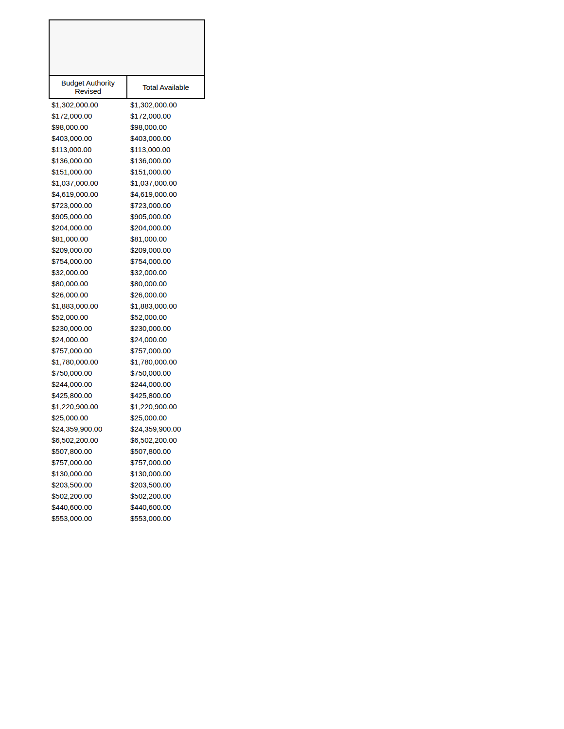| Budget Authority Revised | Total Available |
| --- | --- |
| $1,302,000.00 | $1,302,000.00 |
| $172,000.00 | $172,000.00 |
| $98,000.00 | $98,000.00 |
| $403,000.00 | $403,000.00 |
| $113,000.00 | $113,000.00 |
| $136,000.00 | $136,000.00 |
| $151,000.00 | $151,000.00 |
| $1,037,000.00 | $1,037,000.00 |
| $4,619,000.00 | $4,619,000.00 |
| $723,000.00 | $723,000.00 |
| $905,000.00 | $905,000.00 |
| $204,000.00 | $204,000.00 |
| $81,000.00 | $81,000.00 |
| $209,000.00 | $209,000.00 |
| $754,000.00 | $754,000.00 |
| $32,000.00 | $32,000.00 |
| $80,000.00 | $80,000.00 |
| $26,000.00 | $26,000.00 |
| $1,883,000.00 | $1,883,000.00 |
| $52,000.00 | $52,000.00 |
| $230,000.00 | $230,000.00 |
| $24,000.00 | $24,000.00 |
| $757,000.00 | $757,000.00 |
| $1,780,000.00 | $1,780,000.00 |
| $750,000.00 | $750,000.00 |
| $244,000.00 | $244,000.00 |
| $425,800.00 | $425,800.00 |
| $1,220,900.00 | $1,220,900.00 |
| $25,000.00 | $25,000.00 |
| $24,359,900.00 | $24,359,900.00 |
| $6,502,200.00 | $6,502,200.00 |
| $507,800.00 | $507,800.00 |
| $757,000.00 | $757,000.00 |
| $130,000.00 | $130,000.00 |
| $203,500.00 | $203,500.00 |
| $502,200.00 | $502,200.00 |
| $440,600.00 | $440,600.00 |
| $553,000.00 | $553,000.00 |